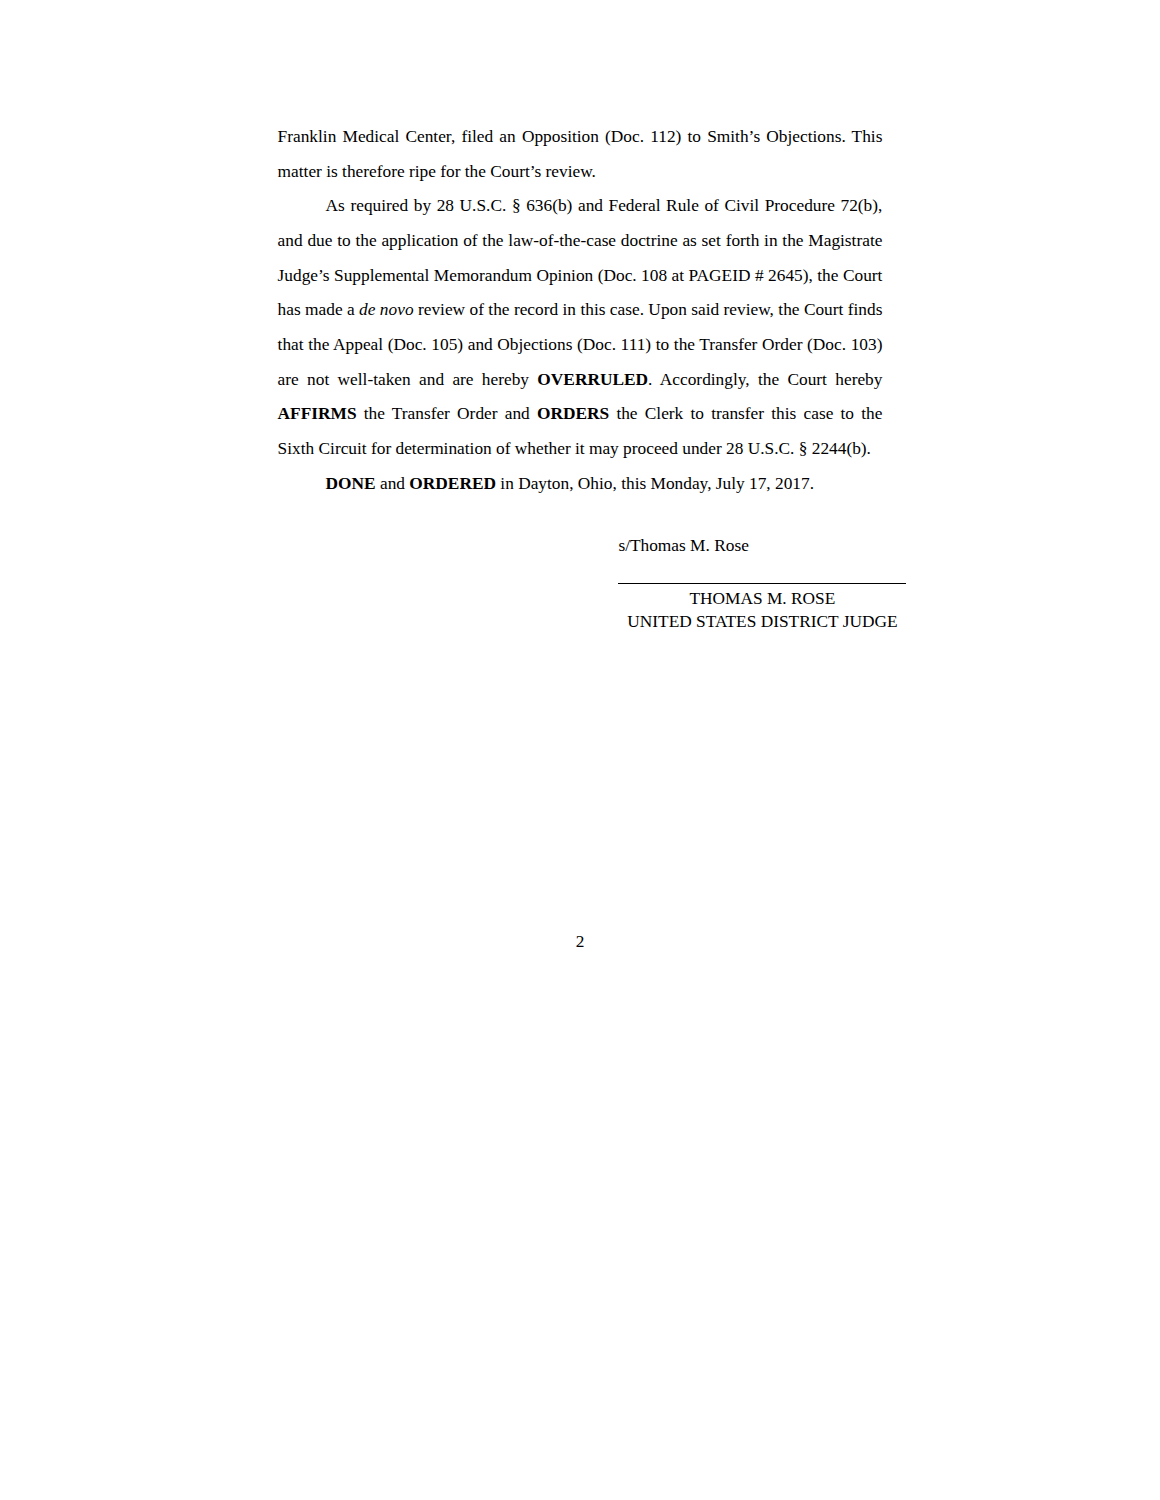Franklin Medical Center, filed an Opposition (Doc. 112) to Smith’s Objections. This matter is therefore ripe for the Court’s review.
As required by 28 U.S.C. § 636(b) and Federal Rule of Civil Procedure 72(b), and due to the application of the law-of-the-case doctrine as set forth in the Magistrate Judge’s Supplemental Memorandum Opinion (Doc. 108 at PAGEID # 2645), the Court has made a de novo review of the record in this case. Upon said review, the Court finds that the Appeal (Doc. 105) and Objections (Doc. 111) to the Transfer Order (Doc. 103) are not well-taken and are hereby OVERRULED. Accordingly, the Court hereby AFFIRMS the Transfer Order and ORDERS the Clerk to transfer this case to the Sixth Circuit for determination of whether it may proceed under 28 U.S.C. § 2244(b).
DONE and ORDERED in Dayton, Ohio, this Monday, July 17, 2017.
s/Thomas M. Rose
THOMAS M. ROSE
UNITED STATES DISTRICT JUDGE
2